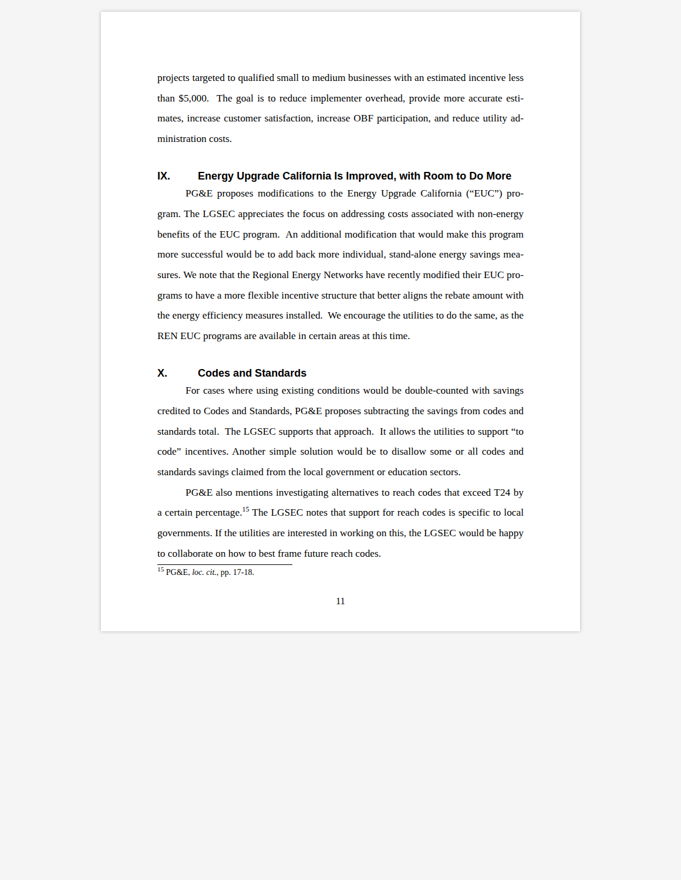projects targeted to qualified small to medium businesses with an estimated incentive less than $5,000. The goal is to reduce implementer overhead, provide more accurate estimates, increase customer satisfaction, increase OBF participation, and reduce utility administration costs.
IX. Energy Upgrade California Is Improved, with Room to Do More
PG&E proposes modifications to the Energy Upgrade California (“EUC”) program. The LGSEC appreciates the focus on addressing costs associated with non-energy benefits of the EUC program. An additional modification that would make this program more successful would be to add back more individual, stand-alone energy savings measures. We note that the Regional Energy Networks have recently modified their EUC programs to have a more flexible incentive structure that better aligns the rebate amount with the energy efficiency measures installed. We encourage the utilities to do the same, as the REN EUC programs are available in certain areas at this time.
X. Codes and Standards
For cases where using existing conditions would be double-counted with savings credited to Codes and Standards, PG&E proposes subtracting the savings from codes and standards total. The LGSEC supports that approach. It allows the utilities to support “to code” incentives. Another simple solution would be to disallow some or all codes and standards savings claimed from the local government or education sectors.
PG&E also mentions investigating alternatives to reach codes that exceed T24 by a certain percentage.15 The LGSEC notes that support for reach codes is specific to local governments. If the utilities are interested in working on this, the LGSEC would be happy to collaborate on how to best frame future reach codes.
15 PG&E, loc. cit., pp. 17-18.
11